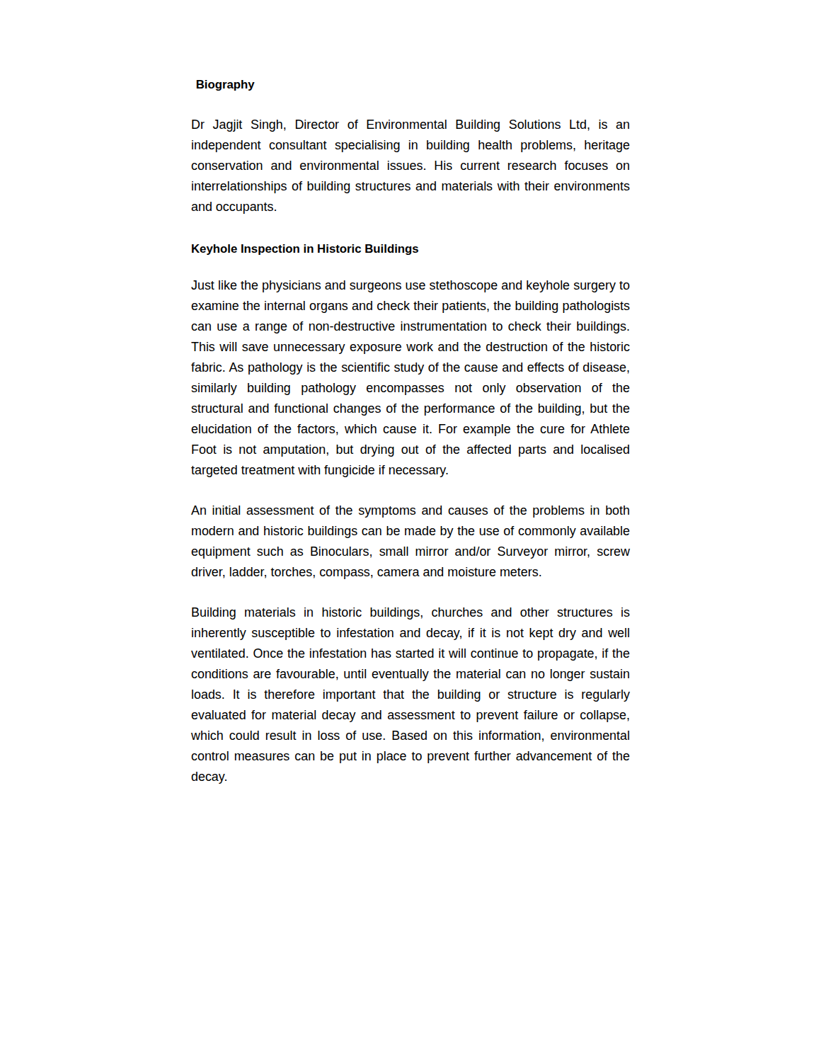Biography
Dr Jagjit Singh, Director of Environmental Building Solutions Ltd, is an independent consultant specialising in building health problems, heritage conservation and environmental issues. His current research focuses on interrelationships of building structures and materials with their environments and occupants.
Keyhole Inspection in Historic Buildings
Just like the physicians and surgeons use stethoscope and keyhole surgery to examine the internal organs and check their patients, the building pathologists can use a range of non-destructive instrumentation to check their buildings. This will save unnecessary exposure work and the destruction of the historic fabric. As pathology is the scientific study of the cause and effects of disease, similarly building pathology encompasses not only observation of the structural and functional changes of the performance of the building, but the elucidation of the factors, which cause it. For example the cure for Athlete Foot is not amputation, but drying out of the affected parts and localised targeted treatment with fungicide if necessary.
An initial assessment of the symptoms and causes of the problems in both modern and historic buildings can be made by the use of commonly available equipment such as Binoculars, small mirror and/or Surveyor mirror, screw driver, ladder, torches, compass, camera and moisture meters.
Building materials in historic buildings, churches and other structures is inherently susceptible to infestation and decay, if it is not kept dry and well ventilated. Once the infestation has started it will continue to propagate, if the conditions are favourable, until eventually the material can no longer sustain loads. It is therefore important that the building or structure is regularly evaluated for material decay and assessment to prevent failure or collapse, which could result in loss of use. Based on this information, environmental control measures can be put in place to prevent further advancement of the decay.